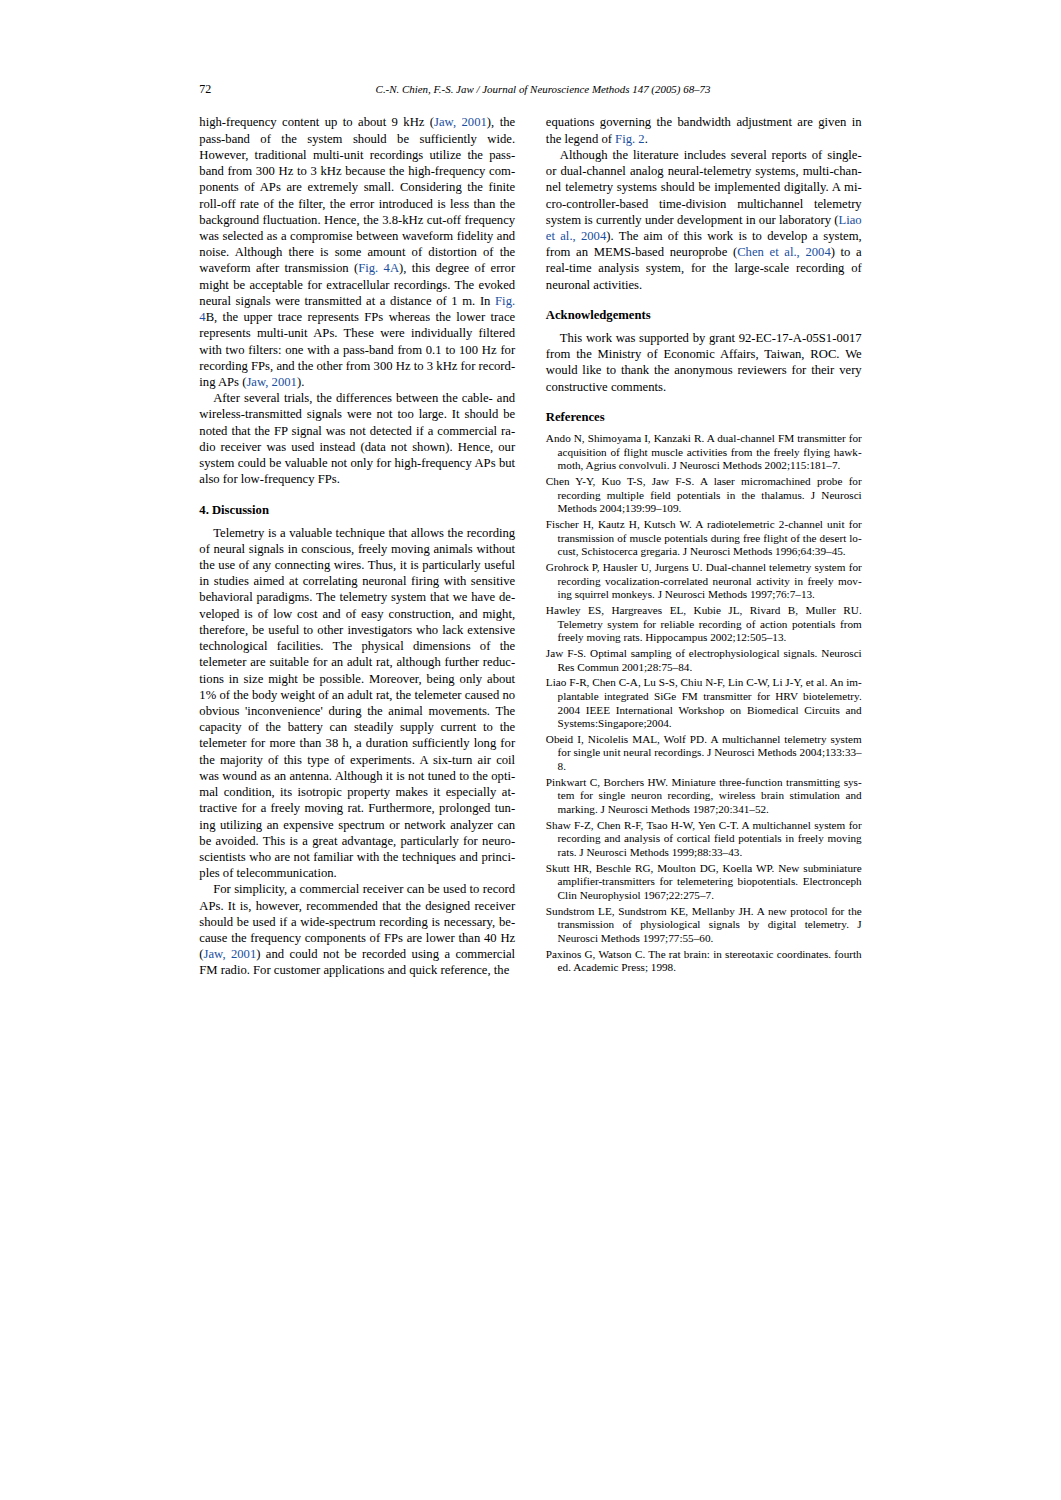72 C.-N. Chien, F.-S. Jaw / Journal of Neuroscience Methods 147 (2005) 68–73
high-frequency content up to about 9 kHz (Jaw, 2001), the pass-band of the system should be sufficiently wide. However, traditional multi-unit recordings utilize the pass-band from 300 Hz to 3 kHz because the high-frequency components of APs are extremely small. Considering the finite roll-off rate of the filter, the error introduced is less than the background fluctuation. Hence, the 3.8-kHz cut-off frequency was selected as a compromise between waveform fidelity and noise. Although there is some amount of distortion of the waveform after transmission (Fig. 4A), this degree of error might be acceptable for extracellular recordings. The evoked neural signals were transmitted at a distance of 1 m. In Fig. 4 B, the upper trace represents FPs whereas the lower trace represents multi-unit APs. These were individually filtered with two filters: one with a pass-band from 0.1 to 100 Hz for recording FPs, and the other from 300 Hz to 3 kHz for recording APs (Jaw, 2001).
After several trials, the differences between the cable- and wireless-transmitted signals were not too large. It should be noted that the FP signal was not detected if a commercial radio receiver was used instead (data not shown). Hence, our system could be valuable not only for high-frequency APs but also for low-frequency FPs.
4. Discussion
Telemetry is a valuable technique that allows the recording of neural signals in conscious, freely moving animals without the use of any connecting wires. Thus, it is particularly useful in studies aimed at correlating neuronal firing with sensitive behavioral paradigms. The telemetry system that we have developed is of low cost and of easy construction, and might, therefore, be useful to other investigators who lack extensive technological facilities. The physical dimensions of the telemeter are suitable for an adult rat, although further reductions in size might be possible. Moreover, being only about 1% of the body weight of an adult rat, the telemeter caused no obvious 'inconvenience' during the animal movements. The capacity of the battery can steadily supply current to the telemeter for more than 38 h, a duration sufficiently long for the majority of this type of experiments. A six-turn air coil was wound as an antenna. Although it is not tuned to the optimal condition, its isotropic property makes it especially attractive for a freely moving rat. Furthermore, prolonged tuning utilizing an expensive spectrum or network analyzer can be avoided. This is a great advantage, particularly for neuroscientists who are not familiar with the techniques and principles of telecommunication.
For simplicity, a commercial receiver can be used to record APs. It is, however, recommended that the designed receiver should be used if a wide-spectrum recording is necessary, because the frequency components of FPs are lower than 40 Hz (Jaw, 2001) and could not be recorded using a commercial FM radio. For customer applications and quick reference, the
equations governing the bandwidth adjustment are given in the legend of Fig. 2.
Although the literature includes several reports of single- or dual-channel analog neural-telemetry systems, multi-channel telemetry systems should be implemented digitally. A micro-controller-based time-division multichannel telemetry system is currently under development in our laboratory (Liao et al., 2004). The aim of this work is to develop a system, from an MEMS-based neuroprobe (Chen et al., 2004) to a real-time analysis system, for the large-scale recording of neuronal activities.
Acknowledgements
This work was supported by grant 92-EC-17-A-05S1-0017 from the Ministry of Economic Affairs, Taiwan, ROC. We would like to thank the anonymous reviewers for their very constructive comments.
References
Ando N, Shimoyama I, Kanzaki R. A dual-channel FM transmitter for acquisition of flight muscle activities from the freely flying hawkmoth, Agrius convolvuli. J Neurosci Methods 2002;115:181–7.
Chen Y-Y, Kuo T-S, Jaw F-S. A laser micromachined probe for recording multiple field potentials in the thalamus. J Neurosci Methods 2004;139:99–109.
Fischer H, Kautz H, Kutsch W. A radiotelemetric 2-channel unit for transmission of muscle potentials during free flight of the desert locust, Schistocerca gregaria. J Neurosci Methods 1996;64:39–45.
Grohrock P, Hausler U, Jurgens U. Dual-channel telemetry system for recording vocalization-correlated neuronal activity in freely moving squirrel monkeys. J Neurosci Methods 1997;76:7–13.
Hawley ES, Hargreaves EL, Kubie JL, Rivard B, Muller RU. Telemetry system for reliable recording of action potentials from freely moving rats. Hippocampus 2002;12:505–13.
Jaw F-S. Optimal sampling of electrophysiological signals. Neurosci Res Commun 2001;28:75–84.
Liao F-R, Chen C-A, Lu S-S, Chiu N-F, Lin C-W, Li J-Y, et al. An implantable integrated SiGe FM transmitter for HRV biotelemetry. 2004 IEEE International Workshop on Biomedical Circuits and Systems:Singapore;2004.
Obeid I, Nicolelis MAL, Wolf PD. A multichannel telemetry system for single unit neural recordings. J Neurosci Methods 2004;133:33–8.
Pinkwart C, Borchers HW. Miniature three-function transmitting system for single neuron recording, wireless brain stimulation and marking. J Neurosci Methods 1987;20:341–52.
Shaw F-Z, Chen R-F, Tsao H-W, Yen C-T. A multichannel system for recording and analysis of cortical field potentials in freely moving rats. J Neurosci Methods 1999;88:33–43.
Skutt HR, Beschle RG, Moulton DG, Koella WP. New subminiature amplifier-transmitters for telemetering biopotentials. Electronceph Clin Neurophysiol 1967;22:275–7.
Sundstrom LE, Sundstrom KE, Mellanby JH. A new protocol for the transmission of physiological signals by digital telemetry. J Neurosci Methods 1997;77:55–60.
Paxinos G, Watson C. The rat brain: in stereotaxic coordinates. fourth ed. Academic Press; 1998.